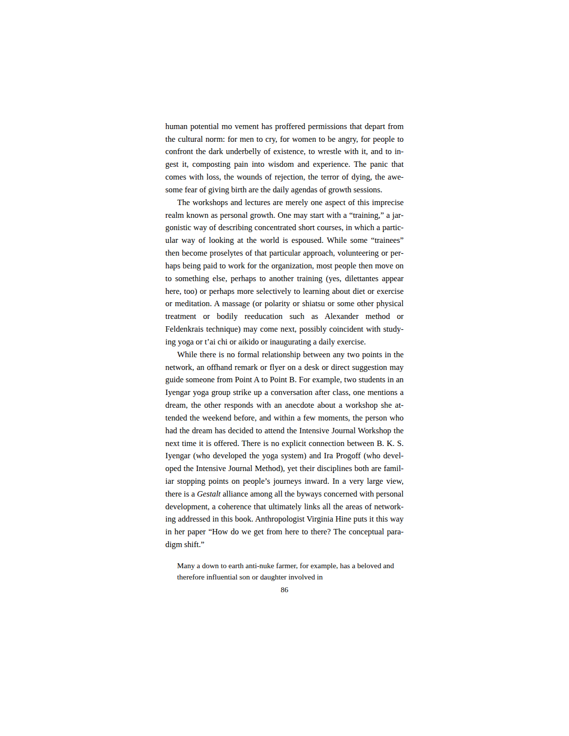human potential mo vement has proffered permissions that depart from the cultural norm: for men to cry, for women to be angry, for people to confront the dark underbelly of existence, to wrestle with it, and to ingest it, composting pain into wisdom and experience. The panic that comes with loss, the wounds of rejection, the terror of dying, the awesome fear of giving birth are the daily agendas of growth sessions.
The workshops and lectures are merely one aspect of this imprecise realm known as personal growth. One may start with a “training,” a jargonistic way of describing concentrated short courses, in which a particular way of looking at the world is espoused. While some “trainees” then become proselytes of that particular approach, volunteering or perhaps being paid to work for the organization, most people then move on to something else, perhaps to another training (yes, dilettantes appear here, too) or perhaps more selectively to learning about diet or exercise or meditation. A massage (or polarity or shiatsu or some other physical treatment or bodily reeducation such as Alexander method or Feldenkrais technique) may come next, possibly coincident with studying yoga or t’ai chi or aikido or inaugurating a daily exercise.
While there is no formal relationship between any two points in the network, an offhand remark or flyer on a desk or direct suggestion may guide someone from Point A to Point B. For example, two students in an Iyengar yoga group strike up a conversation after class, one mentions a dream, the other responds with an anecdote about a workshop she attended the weekend before, and within a few moments, the person who had the dream has decided to attend the Intensive Journal Workshop the next time it is offered. There is no explicit connection between B. K. S. Iyengar (who developed the yoga system) and Ira Progoff (who developed the Intensive Journal Method), yet their disciplines both are familiar stopping points on people’s journeys inward. In a very large view, there is a Gestalt alliance among all the byways concerned with personal development, a coherence that ultimately links all the areas of networking addressed in this book. Anthropologist Virginia Hine puts it this way in her paper “How do we get from here to there? The conceptual paradigm shift.”
Many a down to earth anti-nuke farmer, for example, has a beloved and therefore influential son or daughter involved in
86